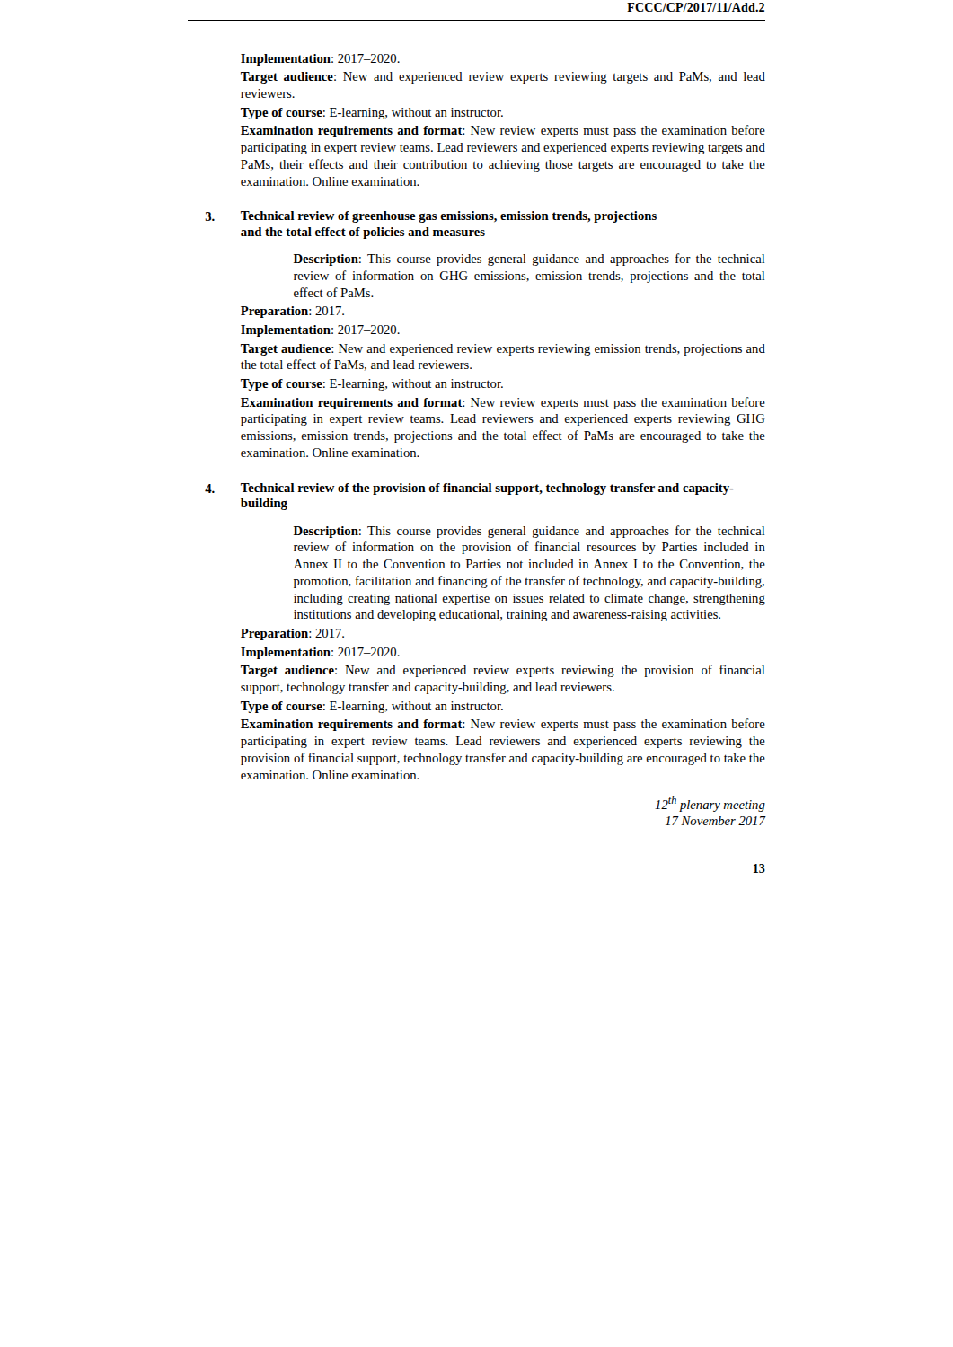FCCC/CP/2017/11/Add.2
Implementation: 2017–2020.
Target audience: New and experienced review experts reviewing targets and PaMs, and lead reviewers.
Type of course: E-learning, without an instructor.
Examination requirements and format: New review experts must pass the examination before participating in expert review teams. Lead reviewers and experienced experts reviewing targets and PaMs, their effects and their contribution to achieving those targets are encouraged to take the examination. Online examination.
3.
Technical review of greenhouse gas emissions, emission trends, projections
and the total effect of policies and measures
Description: This course provides general guidance and approaches for the technical review of information on GHG emissions, emission trends, projections and the total effect of PaMs.
Preparation: 2017.
Implementation: 2017–2020.
Target audience: New and experienced review experts reviewing emission trends, projections and the total effect of PaMs, and lead reviewers.
Type of course: E-learning, without an instructor.
Examination requirements and format: New review experts must pass the examination before participating in expert review teams. Lead reviewers and experienced experts reviewing GHG emissions, emission trends, projections and the total effect of PaMs are encouraged to take the examination. Online examination.
4.
Technical review of the provision of financial support, technology transfer and capacity-building
Description: This course provides general guidance and approaches for the technical review of information on the provision of financial resources by Parties included in Annex II to the Convention to Parties not included in Annex I to the Convention, the promotion, facilitation and financing of the transfer of technology, and capacity-building, including creating national expertise on issues related to climate change, strengthening institutions and developing educational, training and awareness-raising activities.
Preparation: 2017.
Implementation: 2017–2020.
Target audience: New and experienced review experts reviewing the provision of financial support, technology transfer and capacity-building, and lead reviewers.
Type of course: E-learning, without an instructor.
Examination requirements and format: New review experts must pass the examination before participating in expert review teams. Lead reviewers and experienced experts reviewing the provision of financial support, technology transfer and capacity-building are encouraged to take the examination. Online examination.
12th plenary meeting
17 November 2017
13